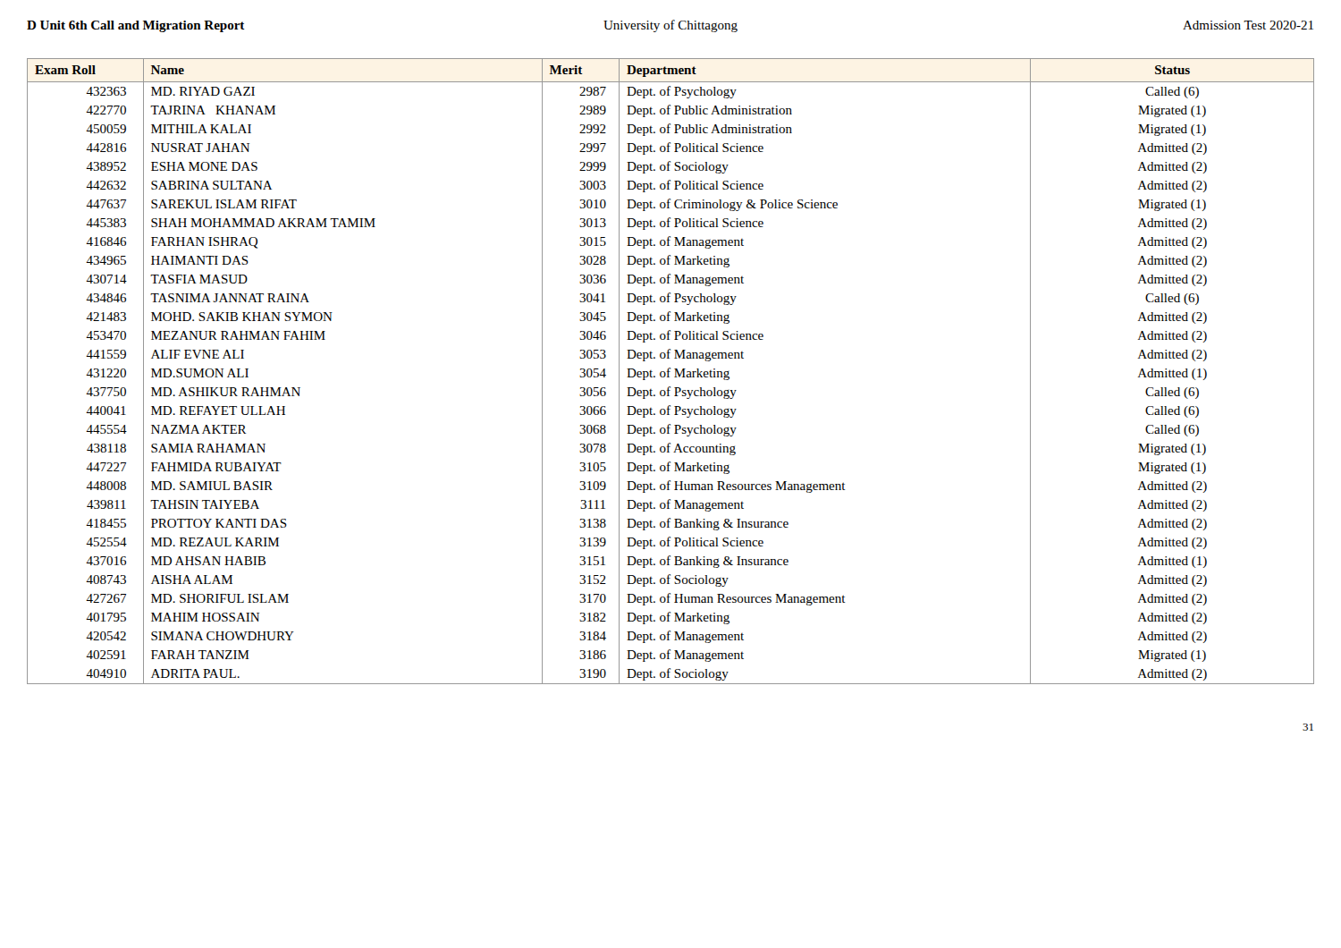D Unit 6th Call and Migration Report
University of Chittagong
Admission Test 2020-21
| Exam Roll | Name | Merit | Department | Status |
| --- | --- | --- | --- | --- |
| 432363 | MD. RIYAD GAZI | 2987 | Dept. of Psychology | Called (6) |
| 422770 | TAJRINA KHANAM | 2989 | Dept. of Public Administration | Migrated (1) |
| 450059 | MITHILA KALAI | 2992 | Dept. of Public Administration | Migrated (1) |
| 442816 | NUSRAT JAHAN | 2997 | Dept. of Political Science | Admitted (2) |
| 438952 | ESHA MONE DAS | 2999 | Dept. of Sociology | Admitted (2) |
| 442632 | SABRINA SULTANA | 3003 | Dept. of Political Science | Admitted (2) |
| 447637 | SAREKUL ISLAM RIFAT | 3010 | Dept. of Criminology & Police Science | Migrated (1) |
| 445383 | SHAH MOHAMMAD AKRAM TAMIM | 3013 | Dept. of Political Science | Admitted (2) |
| 416846 | FARHAN ISHRAQ | 3015 | Dept. of Management | Admitted (2) |
| 434965 | HAIMANTI DAS | 3028 | Dept. of Marketing | Admitted (2) |
| 430714 | TASFIA MASUD | 3036 | Dept. of Management | Admitted (2) |
| 434846 | TASNIMA JANNAT RAINA | 3041 | Dept. of Psychology | Called (6) |
| 421483 | MOHD. SAKIB KHAN SYMON | 3045 | Dept. of Marketing | Admitted (2) |
| 453470 | MEZANUR RAHMAN FAHIM | 3046 | Dept. of Political Science | Admitted (2) |
| 441559 | ALIF EVNE ALI | 3053 | Dept. of Management | Admitted (2) |
| 431220 | MD.SUMON ALI | 3054 | Dept. of Marketing | Admitted (1) |
| 437750 | MD. ASHIKUR RAHMAN | 3056 | Dept. of Psychology | Called (6) |
| 440041 | MD. REFAYET ULLAH | 3066 | Dept. of Psychology | Called (6) |
| 445554 | NAZMA AKTER | 3068 | Dept. of Psychology | Called (6) |
| 438118 | SAMIA RAHAMAN | 3078 | Dept. of Accounting | Migrated (1) |
| 447227 | FAHMIDA RUBAIYAT | 3105 | Dept. of Marketing | Migrated (1) |
| 448008 | MD. SAMIUL BASIR | 3109 | Dept. of Human Resources Management | Admitted (2) |
| 439811 | TAHSIN TAIYEBA | 3111 | Dept. of Management | Admitted (2) |
| 418455 | PROTTOY KANTI DAS | 3138 | Dept. of Banking & Insurance | Admitted (2) |
| 452554 | MD. REZAUL KARIM | 3139 | Dept. of Political Science | Admitted (2) |
| 437016 | MD AHSAN HABIB | 3151 | Dept. of Banking & Insurance | Admitted (1) |
| 408743 | AISHA ALAM | 3152 | Dept. of Sociology | Admitted (2) |
| 427267 | MD. SHORIFUL ISLAM | 3170 | Dept. of Human Resources Management | Admitted (2) |
| 401795 | MAHIM HOSSAIN | 3182 | Dept. of Marketing | Admitted (2) |
| 420542 | SIMANA CHOWDHURY | 3184 | Dept. of Management | Admitted (2) |
| 402591 | FARAH TANZIM | 3186 | Dept. of Management | Migrated (1) |
| 404910 | ADRITA PAUL. | 3190 | Dept. of Sociology | Admitted (2) |
31